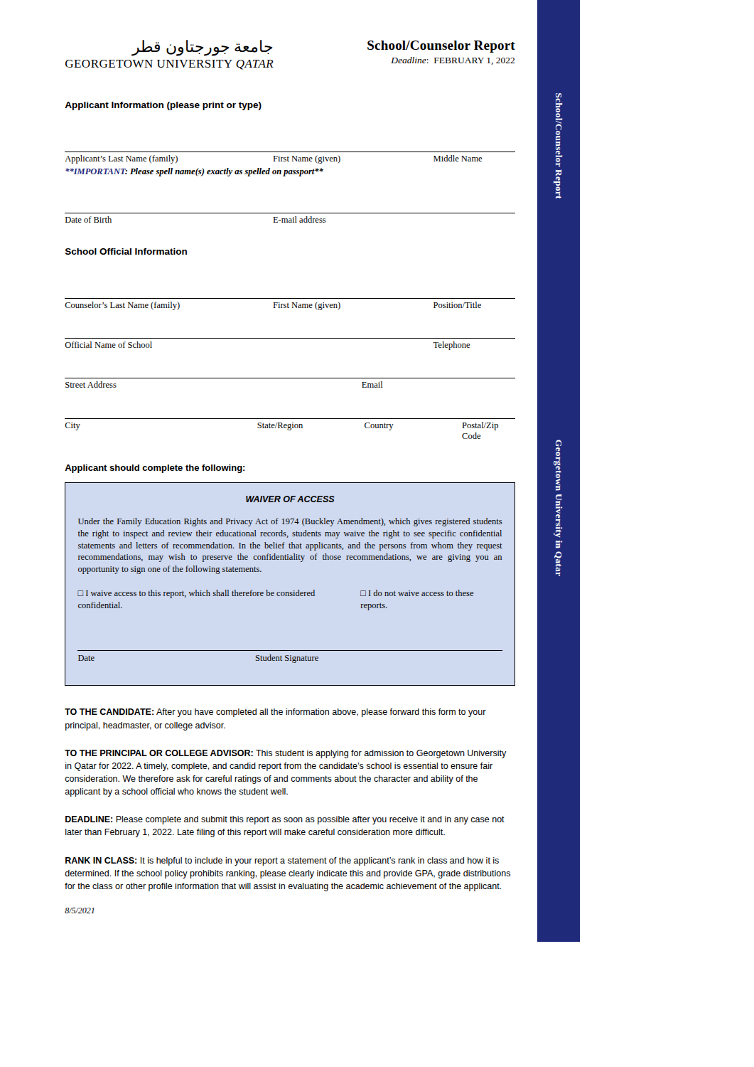School/Counselor Report
Georgetown University in Qatar
جامعة جورجتاون قطر
GEORGETOWN UNIVERSITY QATAR
School/Counselor Report
Deadline: FEBRUARY 1, 2022
Applicant Information (please print or type)
Applicant’s Last Name (family) First Name (given) Middle Name
**IMPORTANT: Please spell name(s) exactly as spelled on passport**
Date of Birth E-mail address
School Official Information
Counselor’s Last Name (family) First Name (given) Position/Title
Official Name of School Telephone
Street Address Email
City State/Region Country Postal/Zip Code
Applicant should complete the following:
WAIVER OF ACCESS
Under the Family Education Rights and Privacy Act of 1974 (Buckley Amendment), which gives registered students the right to inspect and review their educational records, students may waive the right to see specific confidential statements and letters of recommendation. In the belief that applicants, and the persons from whom they request recommendations, may wish to preserve the confidentiality of those recommendations, we are giving you an opportunity to sign one of the following statements.
□ I waive access to this report, which shall therefore be considered confidential. □ I do not waive access to these reports.
Date Student Signature
TO THE CANDIDATE: After you have completed all the information above, please forward this form to your principal, headmaster, or college advisor.
TO THE PRINCIPAL OR COLLEGE ADVISOR: This student is applying for admission to Georgetown University in Qatar for 2022. A timely, complete, and candid report from the candidate’s school is essential to ensure fair consideration. We therefore ask for careful ratings of and comments about the character and ability of the applicant by a school official who knows the student well.
DEADLINE: Please complete and submit this report as soon as possible after you receive it and in any case not later than February 1, 2022. Late filing of this report will make careful consideration more difficult.
RANK IN CLASS: It is helpful to include in your report a statement of the applicant’s rank in class and how it is determined. If the school policy prohibits ranking, please clearly indicate this and provide GPA, grade distributions for the class or other profile information that will assist in evaluating the academic achievement of the applicant.
8/5/2021